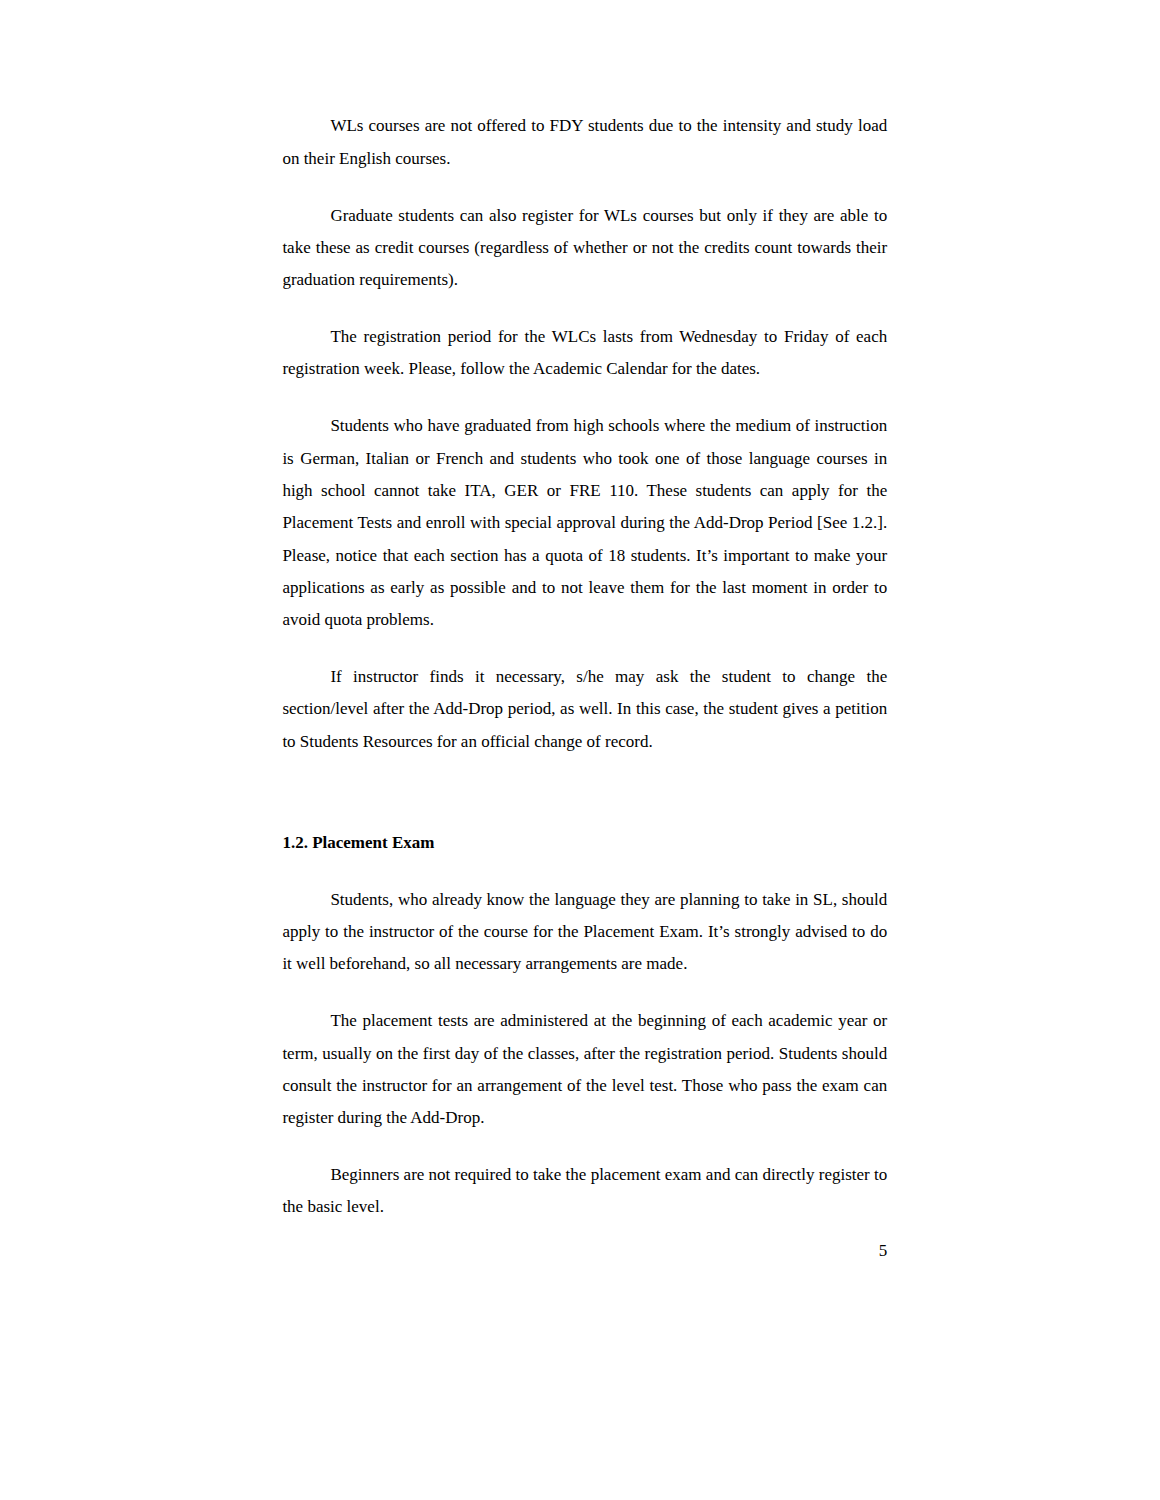WLs courses are not offered to FDY students due to the intensity and study load on their English courses.
Graduate students can also register for WLs courses but only if they are able to take these as credit courses (regardless of whether or not the credits count towards their graduation requirements).
The registration period for the WLCs lasts from Wednesday to Friday of each registration week. Please, follow the Academic Calendar for the dates.
Students who have graduated from high schools where the medium of instruction is German, Italian or French and students who took one of those language courses in high school cannot take ITA, GER or FRE 110. These students can apply for the Placement Tests and enroll with special approval during the Add-Drop Period [See 1.2.]. Please, notice that each section has a quota of 18 students. It’s important to make your applications as early as possible and to not leave them for the last moment in order to avoid quota problems.
If instructor finds it necessary, s/he may ask the student to change the section/level after the Add-Drop period, as well. In this case, the student gives a petition to Students Resources for an official change of record.
1.2. Placement Exam
Students, who already know the language they are planning to take in SL, should apply to the instructor of the course for the Placement Exam. It’s strongly advised to do it well beforehand, so all necessary arrangements are made.
The placement tests are administered at the beginning of each academic year or term, usually on the first day of the classes, after the registration period. Students should consult the instructor for an arrangement of the level test. Those who pass the exam can register during the Add-Drop.
Beginners are not required to take the placement exam and can directly register to the basic level.
5